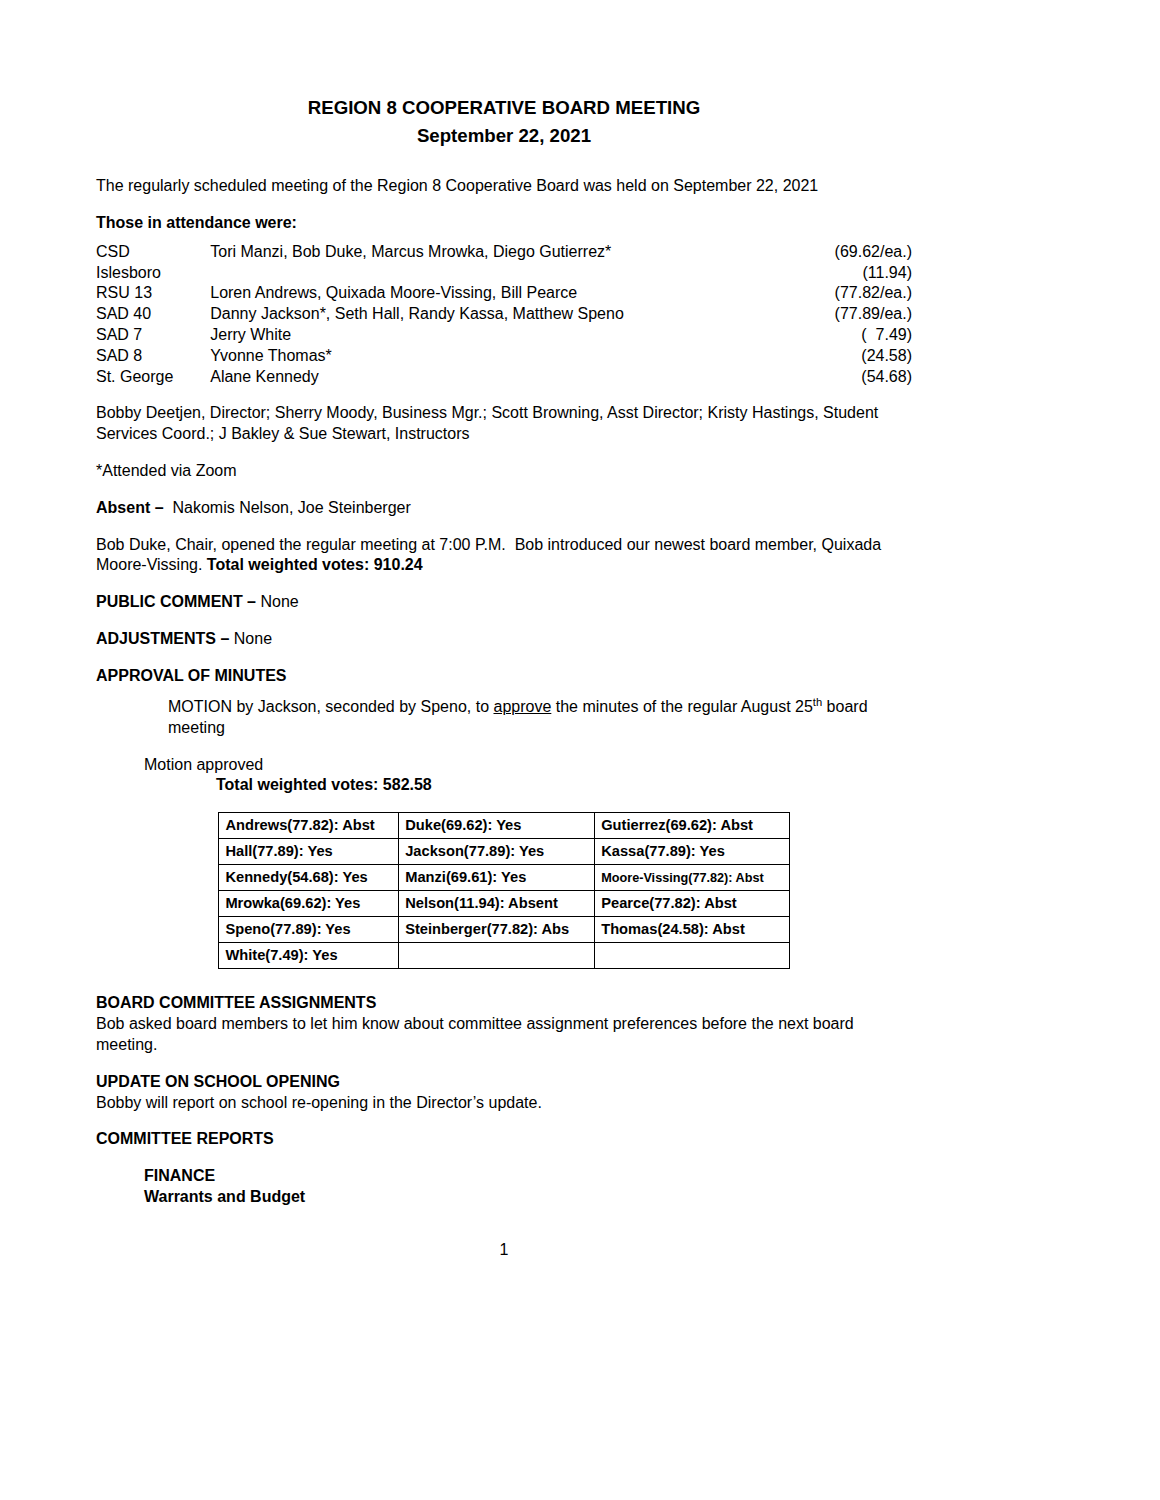REGION 8 COOPERATIVE BOARD MEETING
September 22, 2021
The regularly scheduled meeting of the Region 8 Cooperative Board was held on September 22, 2021
Those in attendance were:
| CSD | Tori Manzi, Bob Duke, Marcus Mrowka, Diego Gutierrez* | (69.62/ea.) |
| Islesboro | | (11.94) |
| RSU 13 | Loren Andrews, Quixada Moore-Vissing, Bill Pearce | (77.82/ea.) |
| SAD 40 | Danny Jackson*, Seth Hall, Randy Kassa, Matthew Speno | (77.89/ea.) |
| SAD 7 | Jerry White | ( 7.49) |
| SAD 8 | Yvonne Thomas* | (24.58) |
| St. George | Alane Kennedy | (54.68) |
Bobby Deetjen, Director; Sherry Moody, Business Mgr.; Scott Browning, Asst Director; Kristy Hastings, Student Services Coord.; J Bakley & Sue Stewart, Instructors
*Attended via Zoom
Absent – Nakomis Nelson, Joe Steinberger
Bob Duke, Chair, opened the regular meeting at 7:00 P.M. Bob introduced our newest board member, Quixada Moore-Vissing. Total weighted votes: 910.24
PUBLIC COMMENT – None
ADJUSTMENTS – None
APPROVAL OF MINUTES
MOTION by Jackson, seconded by Speno, to approve the minutes of the regular August 25th board meeting
Motion approved
Total weighted votes: 582.58
| Andrews(77.82): Abst | Duke(69.62): Yes | Gutierrez(69.62): Abst |
| Hall(77.89): Yes | Jackson(77.89): Yes | Kassa(77.89): Yes |
| Kennedy(54.68): Yes | Manzi(69.61): Yes | Moore-Vissing(77.82): Abst |
| Mrowka(69.62): Yes | Nelson(11.94): Absent | Pearce(77.82): Abst |
| Speno(77.89): Yes | Steinberger(77.82): Abs | Thomas(24.58): Abst |
| White(7.49): Yes | | |
BOARD COMMITTEE ASSIGNMENTS
Bob asked board members to let him know about committee assignment preferences before the next board meeting.
UPDATE ON SCHOOL OPENING
Bobby will report on school re-opening in the Director’s update.
COMMITTEE REPORTS
FINANCE
Warrants and Budget
1